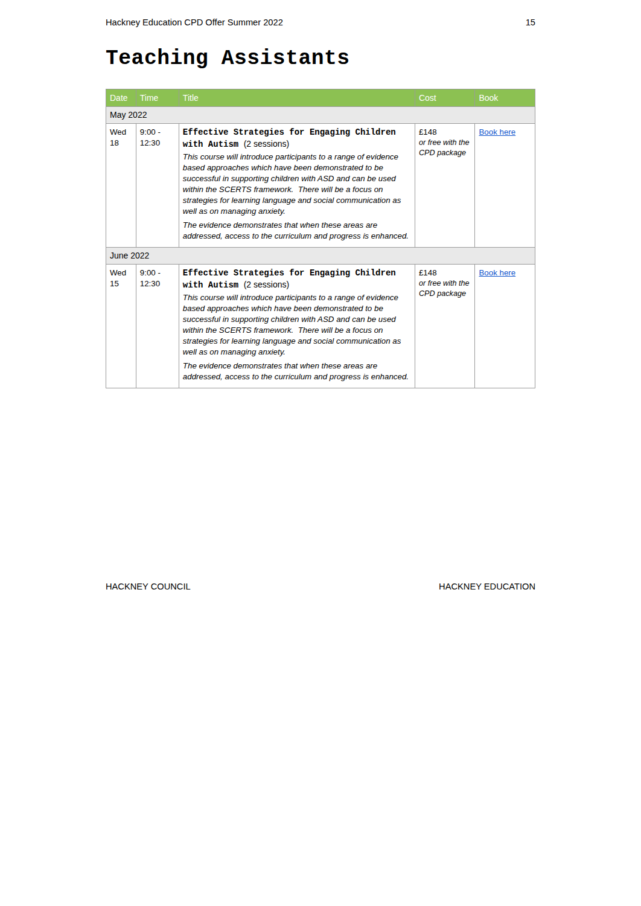Hackney Education CPD Offer Summer 2022 15
Teaching Assistants
| Date | Time | Title | Cost | Book |
| --- | --- | --- | --- | --- |
| May 2022 |
| Wed 18 | 9:00 - 12:30 | Effective Strategies for Engaging Children with Autism (2 sessions) This course will introduce participants to a range of evidence based approaches which have been demonstrated to be successful in supporting children with ASD and can be used within the SCERTS framework. There will be a focus on strategies for learning language and social communication as well as on managing anxiety. The evidence demonstrates that when these areas are addressed, access to the curriculum and progress is enhanced. | £148 or free with the CPD package | Book here |
| June 2022 |
| Wed 15 | 9:00 - 12:30 | Effective Strategies for Engaging Children with Autism (2 sessions) This course will introduce participants to a range of evidence based approaches which have been demonstrated to be successful in supporting children with ASD and can be used within the SCERTS framework. There will be a focus on strategies for learning language and social communication as well as on managing anxiety. The evidence demonstrates that when these areas are addressed, access to the curriculum and progress is enhanced. | £148 or free with the CPD package | Book here |
HACKNEY COUNCIL HACKNEY EDUCATION